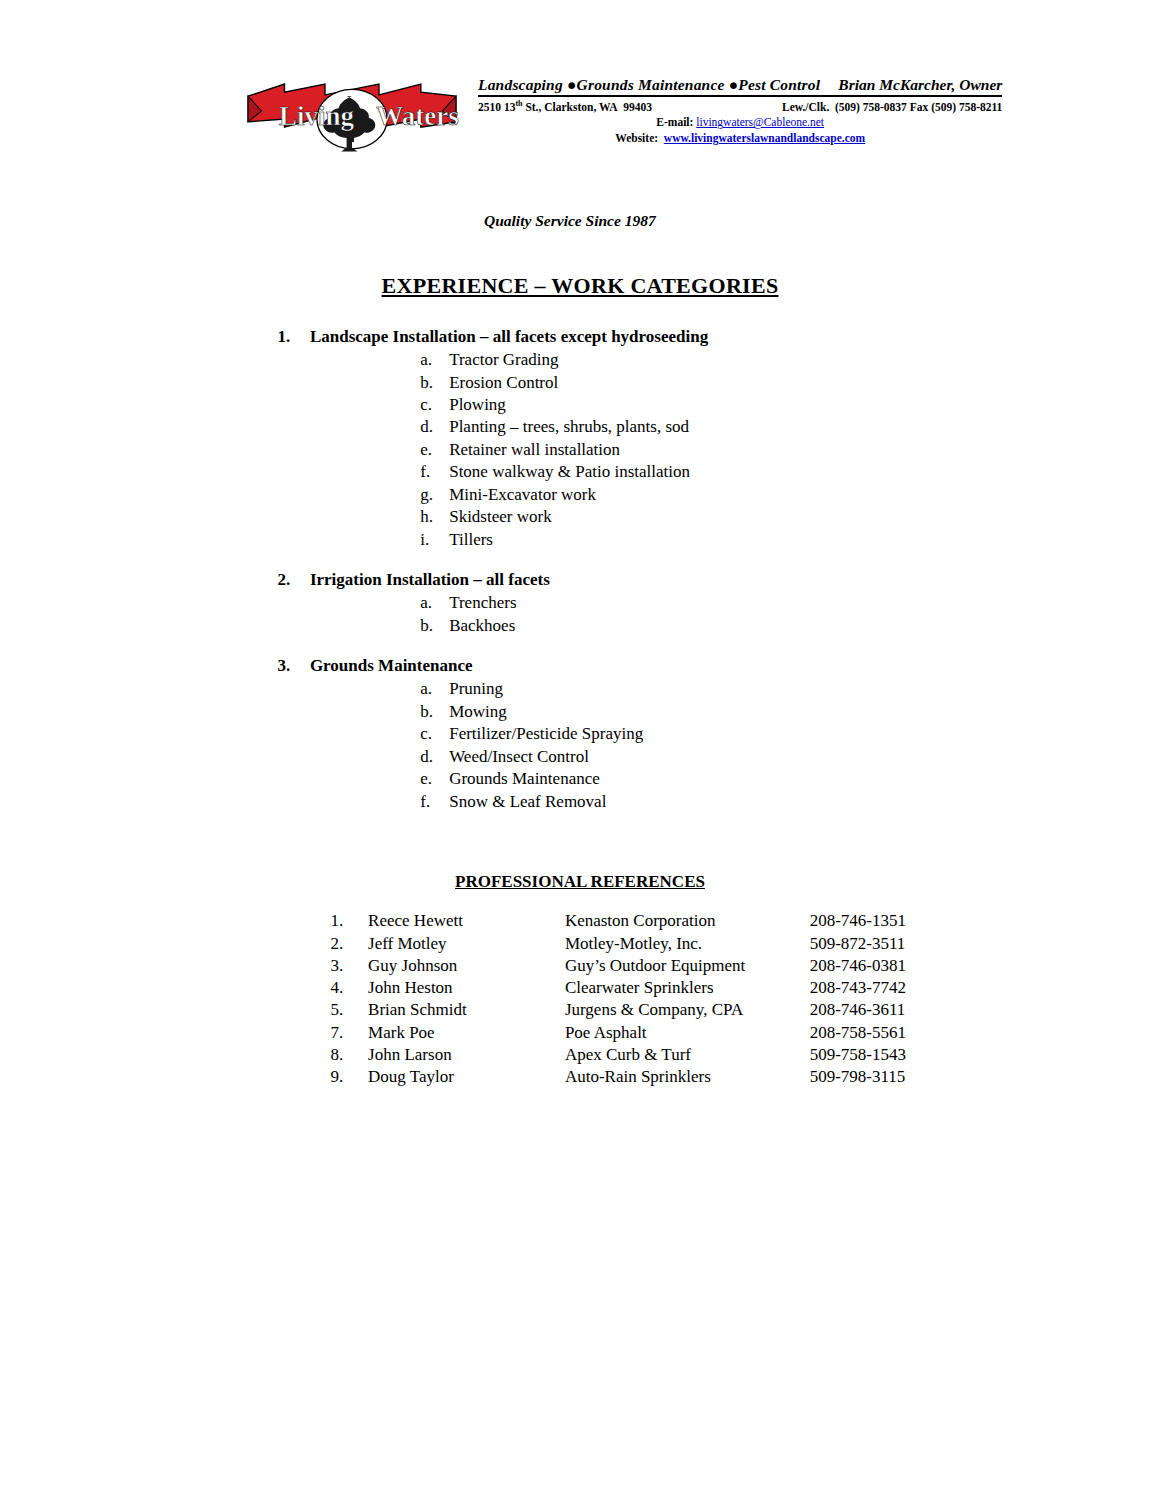LAWN AND Living Waters LANDSCAPE
Landscaping ●Grounds Maintenance ●Pest Control Brian McKarcher, Owner
2510 13th St., Clarkston, WA 99403 Lew./Clk. (509) 758-0837 Fax (509) 758-8211
E-mail: livingwaters@Cableone.net
Website: www.livingwaterslawnandlandscape.com
Quality Service Since 1987
EXPERIENCE – WORK CATEGORIES
Landscape Installation – all facets except hydroseeding
Tractor Grading
Erosion Control
Plowing
Planting – trees, shrubs, plants, sod
Retainer wall installation
Stone walkway & Patio installation
Mini-Excavator work
Skidsteer work
Tillers
Irrigation Installation – all facets
Trenchers
Backhoes
Grounds Maintenance
Pruning
Mowing
Fertilizer/Pesticide Spraying
Weed/Insect Control
Grounds Maintenance
Snow & Leaf Removal
PROFESSIONAL REFERENCES
| 1. | Reece Hewett | Kenaston Corporation | 208-746-1351 |
| 2. | Jeff Motley | Motley-Motley, Inc. | 509-872-3511 |
| 3. | Guy Johnson | Guy’s Outdoor Equipment | 208-746-0381 |
| 4. | John Heston | Clearwater Sprinklers | 208-743-7742 |
| 5. | Brian Schmidt | Jurgens & Company, CPA | 208-746-3611 |
| 7. | Mark Poe | Poe Asphalt | 208-758-5561 |
| 8. | John Larson | Apex Curb & Turf | 509-758-1543 |
| 9. | Doug Taylor | Auto-Rain Sprinklers | 509-798-3115 |